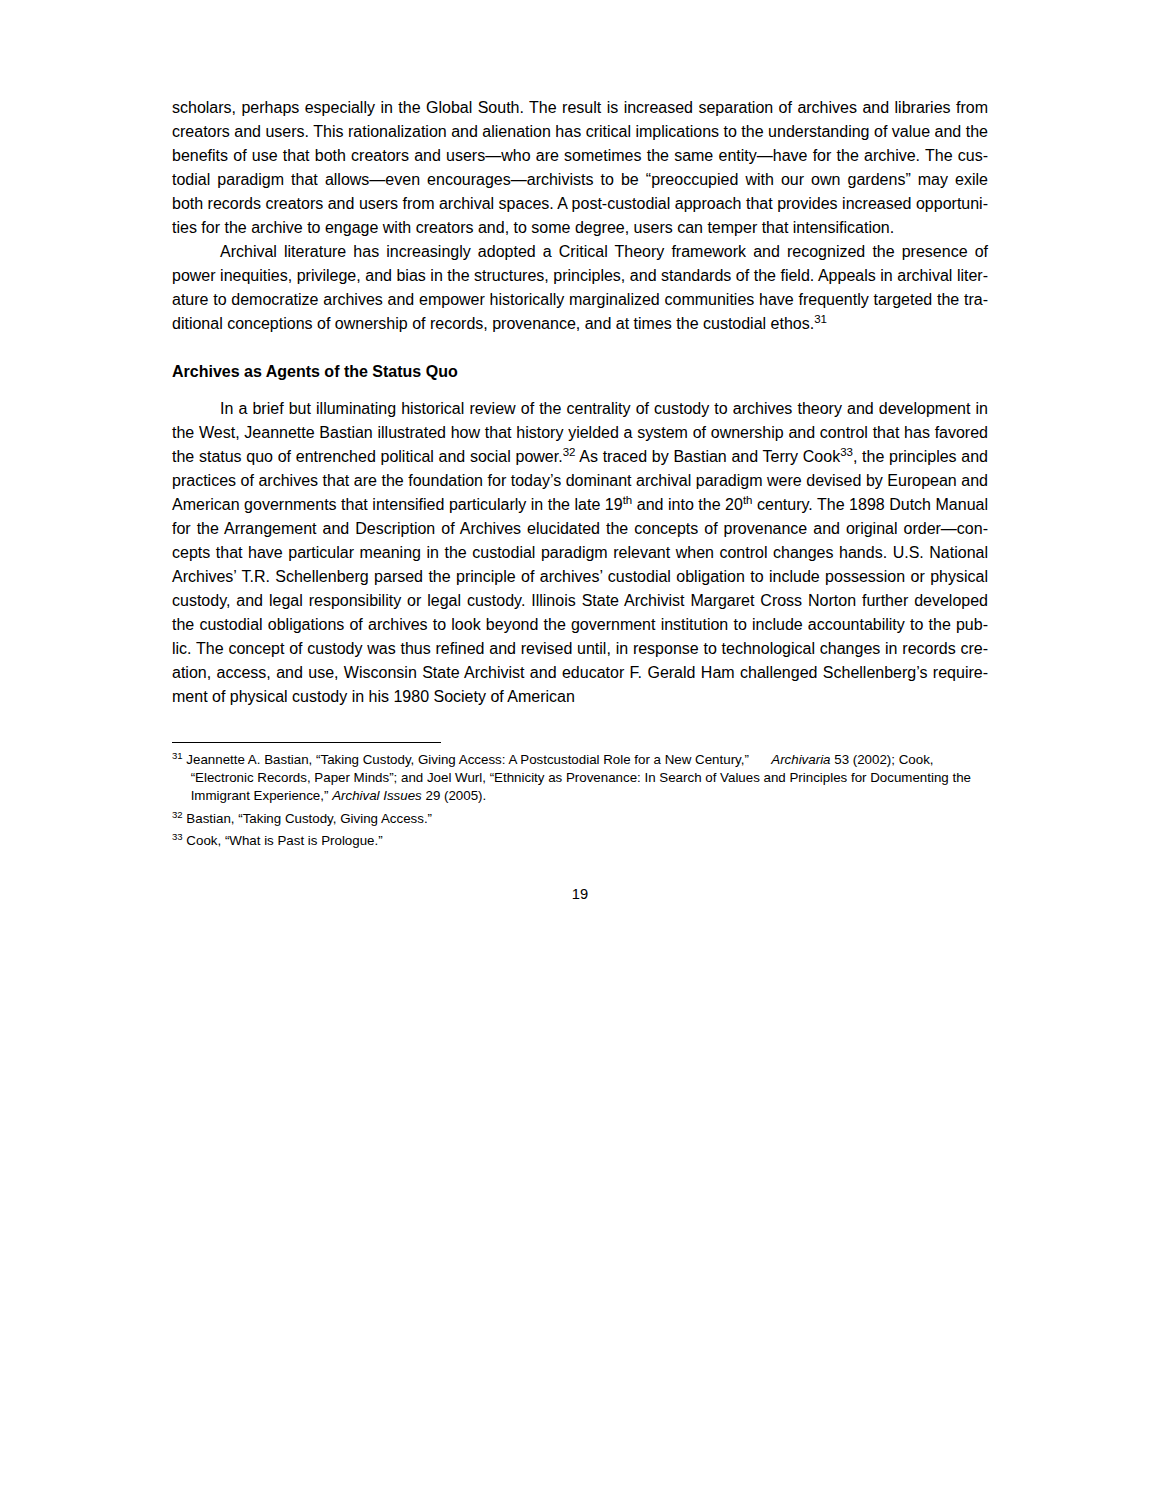scholars, perhaps especially in the Global South. The result is increased separation of archives and libraries from creators and users. This rationalization and alienation has critical implications to the understanding of value and the benefits of use that both creators and users—who are sometimes the same entity—have for the archive. The custodial paradigm that allows—even encourages—archivists to be “preoccupied with our own gardens” may exile both records creators and users from archival spaces. A post-custodial approach that provides increased opportunities for the archive to engage with creators and, to some degree, users can temper that intensification.
Archival literature has increasingly adopted a Critical Theory framework and recognized the presence of power inequities, privilege, and bias in the structures, principles, and standards of the field. Appeals in archival literature to democratize archives and empower historically marginalized communities have frequently targeted the traditional conceptions of ownership of records, provenance, and at times the custodial ethos.31
Archives as Agents of the Status Quo
In a brief but illuminating historical review of the centrality of custody to archives theory and development in the West, Jeannette Bastian illustrated how that history yielded a system of ownership and control that has favored the status quo of entrenched political and social power.32 As traced by Bastian and Terry Cook33, the principles and practices of archives that are the foundation for today’s dominant archival paradigm were devised by European and American governments that intensified particularly in the late 19th and into the 20th century. The 1898 Dutch Manual for the Arrangement and Description of Archives elucidated the concepts of provenance and original order—concepts that have particular meaning in the custodial paradigm relevant when control changes hands. U.S. National Archives’ T.R. Schellenberg parsed the principle of archives’ custodial obligation to include possession or physical custody, and legal responsibility or legal custody. Illinois State Archivist Margaret Cross Norton further developed the custodial obligations of archives to look beyond the government institution to include accountability to the public. The concept of custody was thus refined and revised until, in response to technological changes in records creation, access, and use, Wisconsin State Archivist and educator F. Gerald Ham challenged Schellenberg’s requirement of physical custody in his 1980 Society of American
31 Jeannette A. Bastian, “Taking Custody, Giving Access: A Postcustodial Role for a New Century,” Archivaria 53 (2002); Cook, “Electronic Records, Paper Minds”; and Joel Wurl, “Ethnicity as Provenance: In Search of Values and Principles for Documenting the Immigrant Experience,” Archival Issues 29 (2005).
32 Bastian, “Taking Custody, Giving Access.”
33 Cook, “What is Past is Prologue.”
19